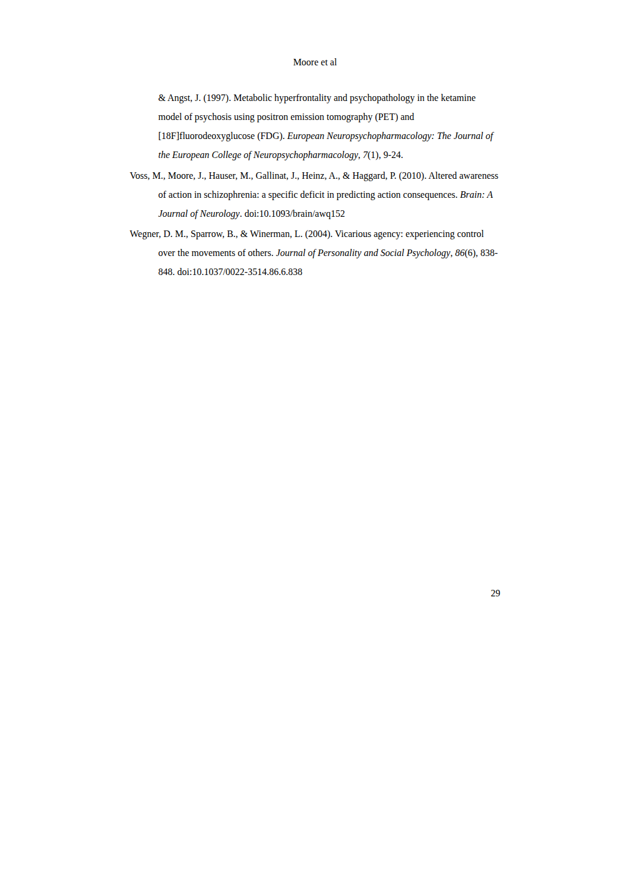Moore et al
& Angst, J. (1997). Metabolic hyperfrontality and psychopathology in the ketamine model of psychosis using positron emission tomography (PET) and [18F]fluorodeoxyglucose (FDG). European Neuropsychopharmacology: The Journal of the European College of Neuropsychopharmacology, 7(1), 9-24.
Voss, M., Moore, J., Hauser, M., Gallinat, J., Heinz, A., & Haggard, P. (2010). Altered awareness of action in schizophrenia: a specific deficit in predicting action consequences. Brain: A Journal of Neurology. doi:10.1093/brain/awq152
Wegner, D. M., Sparrow, B., & Winerman, L. (2004). Vicarious agency: experiencing control over the movements of others. Journal of Personality and Social Psychology, 86(6), 838-848. doi:10.1037/0022-3514.86.6.838
29